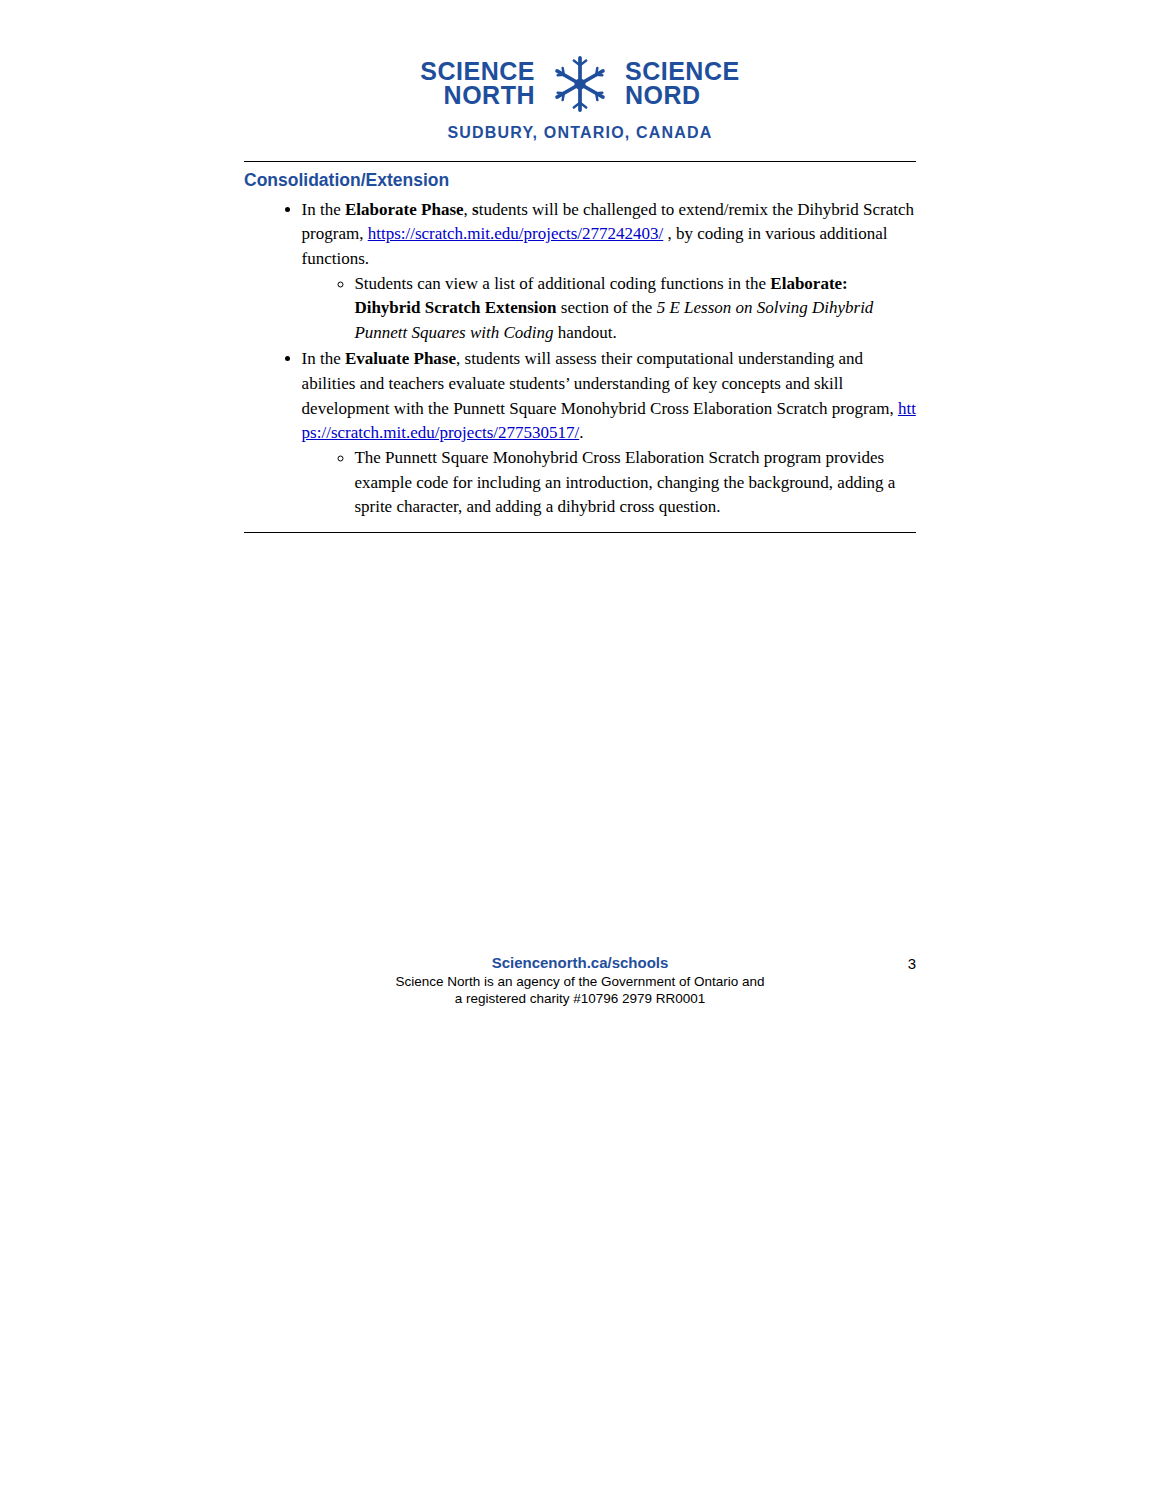SCIENCE NORTH
SCIENCE NORD
SUDBURY, ONTARIO, CANADA
Consolidation/Extension
In the Elaborate Phase, students will be challenged to extend/remix the Dihybrid Scratch program, https://scratch.mit.edu/projects/277242403/ , by coding in various additional functions.
Students can view a list of additional coding functions in the Elaborate: Dihybrid Scratch Extension section of the 5 E Lesson on Solving Dihybrid Punnett Squares with Coding handout.
In the Evaluate Phase, students will assess their computational understanding and abilities and teachers evaluate students’ understanding of key concepts and skill development with the Punnett Square Monohybrid Cross Elaboration Scratch program, https://scratch.mit.edu/projects/277530517/.
The Punnett Square Monohybrid Cross Elaboration Scratch program provides example code for including an introduction, changing the background, adding a sprite character, and adding a dihybrid cross question.
3
Sciencenorth.ca/schools
Science North is an agency of the Government of Ontario and
a registered charity #10796 2979 RR0001